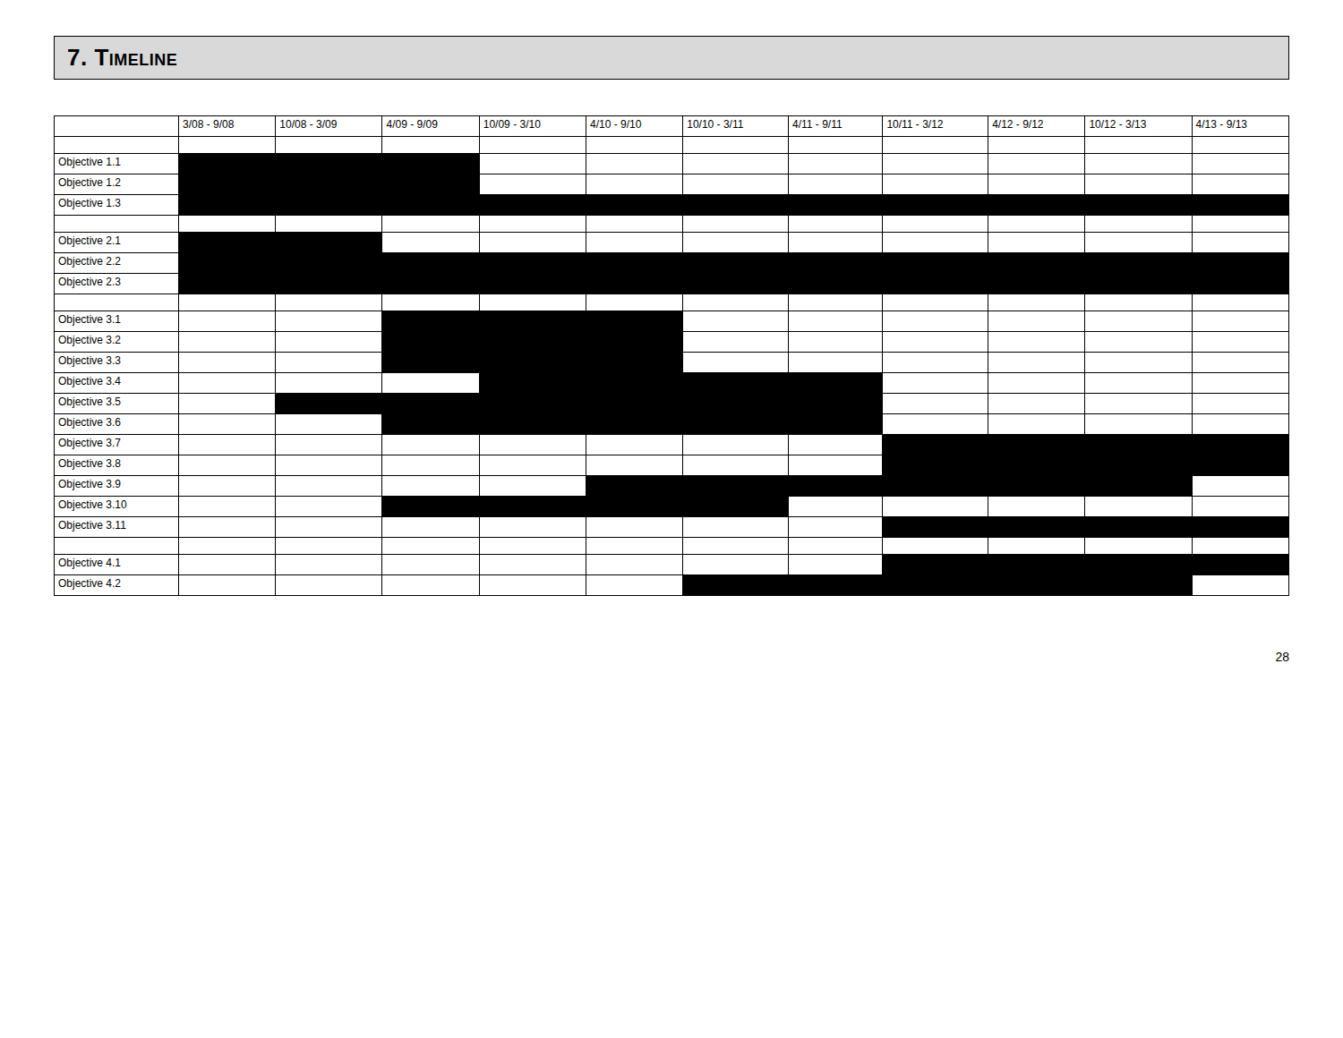7. Timeline
| | 3/08 - 9/08 | 10/08 - 3/09 | 4/09 - 9/09 | 10/09 - 3/10 | 4/10 - 9/10 | 10/10 - 3/11 | 4/11 - 9/11 | 10/11 - 3/12 | 4/12 - 9/12 | 10/12 - 3/13 | 4/13 - 9/13 |
| --- | --- | --- | --- | --- | --- | --- | --- | --- | --- | --- | --- |
| Objective 1.1 | | | | | | | | | | | |
| Objective 1.2 | | | | | | | | | | | |
| Objective 1.3 | | | | | | | | | | | |
| Objective 2.1 | | | | | | | | | | | |
| Objective 2.2 | | | | | | | | | | | |
| Objective 2.3 | | | | | | | | | | | |
| Objective 3.1 | | | | | | | | | | | |
| Objective 3.2 | | | | | | | | | | | |
| Objective 3.3 | | | | | | | | | | | |
| Objective 3.4 | | | | | | | | | | | |
| Objective 3.5 | | | | | | | | | | | |
| Objective 3.6 | | | | | | | | | | | |
| Objective 3.7 | | | | | | | | | | | |
| Objective 3.8 | | | | | | | | | | | |
| Objective 3.9 | | | | | | | | | | | |
| Objective 3.10 | | | | | | | | | | | |
| Objective 3.11 | | | | | | | | | | | |
| Objective 4.1 | | | | | | | | | | | |
| Objective 4.2 | | | | | | | | | | | |
28